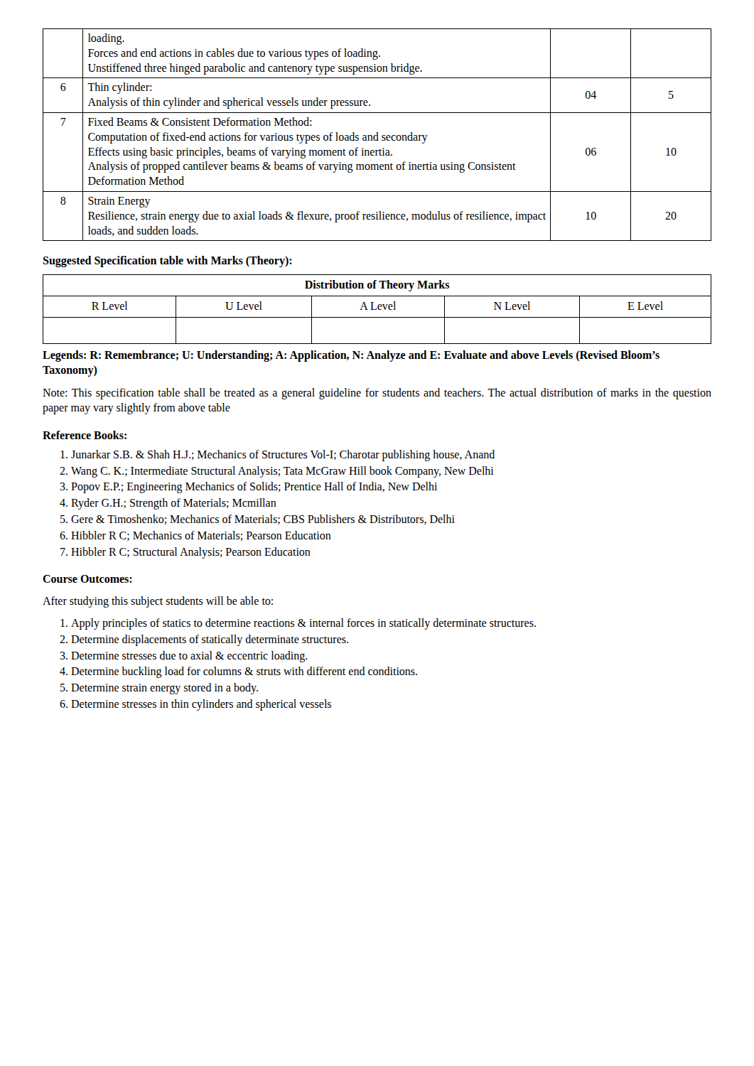| | loading. Forces and end actions in cables due to various types of loading. Unstiffened three hinged parabolic and cantenory type suspension bridge. | | |
| 6 | Thin cylinder: Analysis of thin cylinder and spherical vessels under pressure. | 04 | 5 |
| 7 | Fixed Beams & Consistent Deformation Method: Computation of fixed-end actions for various types of loads and secondary Effects using basic principles, beams of varying moment of inertia. Analysis of propped cantilever beams & beams of varying moment of inertia using Consistent Deformation Method | 06 | 10 |
| 8 | Strain Energy Resilience, strain energy due to axial loads & flexure, proof resilience, modulus of resilience, impact loads, and sudden loads. | 10 | 20 |
Suggested Specification table with Marks (Theory):
| Distribution of Theory Marks |
| --- |
| R Level | U Level | A Level | N Level | E Level |
Legends: R: Remembrance; U: Understanding; A: Application, N: Analyze and E: Evaluate and above Levels (Revised Bloom’s Taxonomy)
Note: This specification table shall be treated as a general guideline for students and teachers. The actual distribution of marks in the question paper may vary slightly from above table
Reference Books:
Junarkar S.B. & Shah H.J.; Mechanics of Structures Vol-I; Charotar publishing house, Anand
Wang C. K.; Intermediate Structural Analysis; Tata McGraw Hill book Company, New Delhi
Popov E.P.; Engineering Mechanics of Solids; Prentice Hall of India, New Delhi
Ryder G.H.; Strength of Materials; Mcmillan
Gere & Timoshenko; Mechanics of Materials; CBS Publishers & Distributors, Delhi
Hibbler R C; Mechanics of Materials; Pearson Education
Hibbler R C; Structural Analysis; Pearson Education
Course Outcomes:
After studying this subject students will be able to:
Apply principles of statics to determine reactions & internal forces in statically determinate structures.
Determine displacements of statically determinate structures.
Determine stresses due to axial & eccentric loading.
Determine buckling load for columns & struts with different end conditions.
Determine strain energy stored in a body.
Determine stresses in thin cylinders and spherical vessels